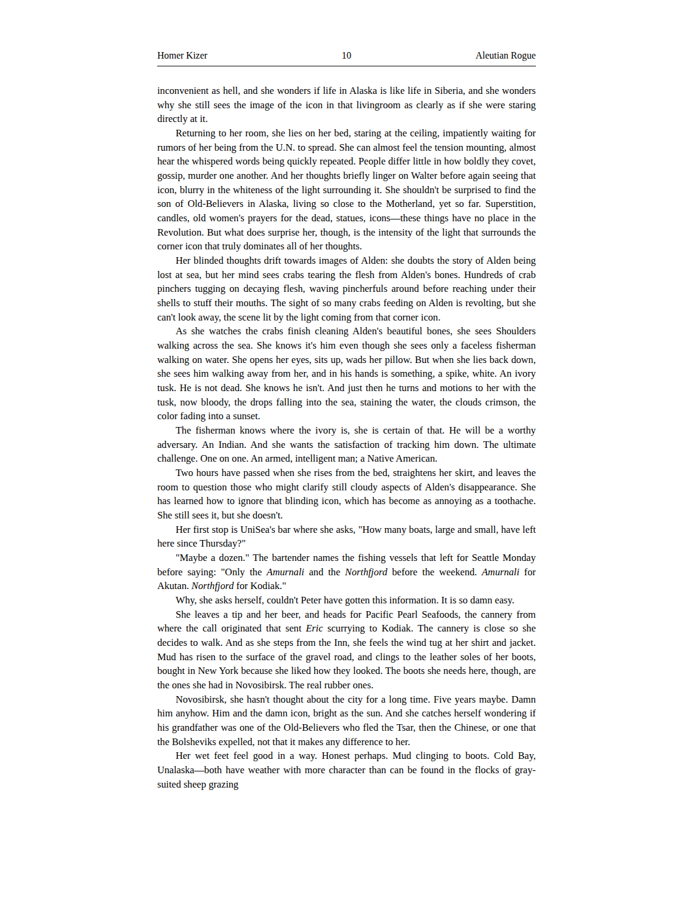Homer Kizer 10 Aleutian Rogue
inconvenient as hell, and she wonders if life in Alaska is like life in Siberia, and she wonders why she still sees the image of the icon in that livingroom as clearly as if she were staring directly at it.
Returning to her room, she lies on her bed, staring at the ceiling, impatiently waiting for rumors of her being from the U.N. to spread. She can almost feel the tension mounting, almost hear the whispered words being quickly repeated. People differ little in how boldly they covet, gossip, murder one another. And her thoughts briefly linger on Walter before again seeing that icon, blurry in the whiteness of the light surrounding it. She shouldn't be surprised to find the son of Old-Believers in Alaska, living so close to the Motherland, yet so far. Superstition, candles, old women's prayers for the dead, statues, icons—these things have no place in the Revolution. But what does surprise her, though, is the intensity of the light that surrounds the corner icon that truly dominates all of her thoughts.
Her blinded thoughts drift towards images of Alden: she doubts the story of Alden being lost at sea, but her mind sees crabs tearing the flesh from Alden's bones. Hundreds of crab pinchers tugging on decaying flesh, waving pincherfuls around before reaching under their shells to stuff their mouths. The sight of so many crabs feeding on Alden is revolting, but she can't look away, the scene lit by the light coming from that corner icon.
As she watches the crabs finish cleaning Alden's beautiful bones, she sees Shoulders walking across the sea. She knows it's him even though she sees only a faceless fisherman walking on water. She opens her eyes, sits up, wads her pillow. But when she lies back down, she sees him walking away from her, and in his hands is something, a spike, white. An ivory tusk. He is not dead. She knows he isn't. And just then he turns and motions to her with the tusk, now bloody, the drops falling into the sea, staining the water, the clouds crimson, the color fading into a sunset.
The fisherman knows where the ivory is, she is certain of that. He will be a worthy adversary. An Indian. And she wants the satisfaction of tracking him down. The ultimate challenge. One on one. An armed, intelligent man; a Native American.
Two hours have passed when she rises from the bed, straightens her skirt, and leaves the room to question those who might clarify still cloudy aspects of Alden's disappearance. She has learned how to ignore that blinding icon, which has become as annoying as a toothache. She still sees it, but she doesn't.
Her first stop is UniSea's bar where she asks, "How many boats, large and small, have left here since Thursday?"
"Maybe a dozen." The bartender names the fishing vessels that left for Seattle Monday before saying: "Only the Amurnali and the Northfjord before the weekend. Amurnali for Akutan. Northfjord for Kodiak."
Why, she asks herself, couldn't Peter have gotten this information. It is so damn easy.
She leaves a tip and her beer, and heads for Pacific Pearl Seafoods, the cannery from where the call originated that sent Eric scurrying to Kodiak. The cannery is close so she decides to walk. And as she steps from the Inn, she feels the wind tug at her shirt and jacket. Mud has risen to the surface of the gravel road, and clings to the leather soles of her boots, bought in New York because she liked how they looked. The boots she needs here, though, are the ones she had in Novosibirsk. The real rubber ones.
Novosibirsk, she hasn't thought about the city for a long time. Five years maybe. Damn him anyhow. Him and the damn icon, bright as the sun. And she catches herself wondering if his grandfather was one of the Old-Believers who fled the Tsar, then the Chinese, or one that the Bolsheviks expelled, not that it makes any difference to her.
Her wet feet feel good in a way. Honest perhaps. Mud clinging to boots. Cold Bay, Unalaska—both have weather with more character than can be found in the flocks of gray-suited sheep grazing